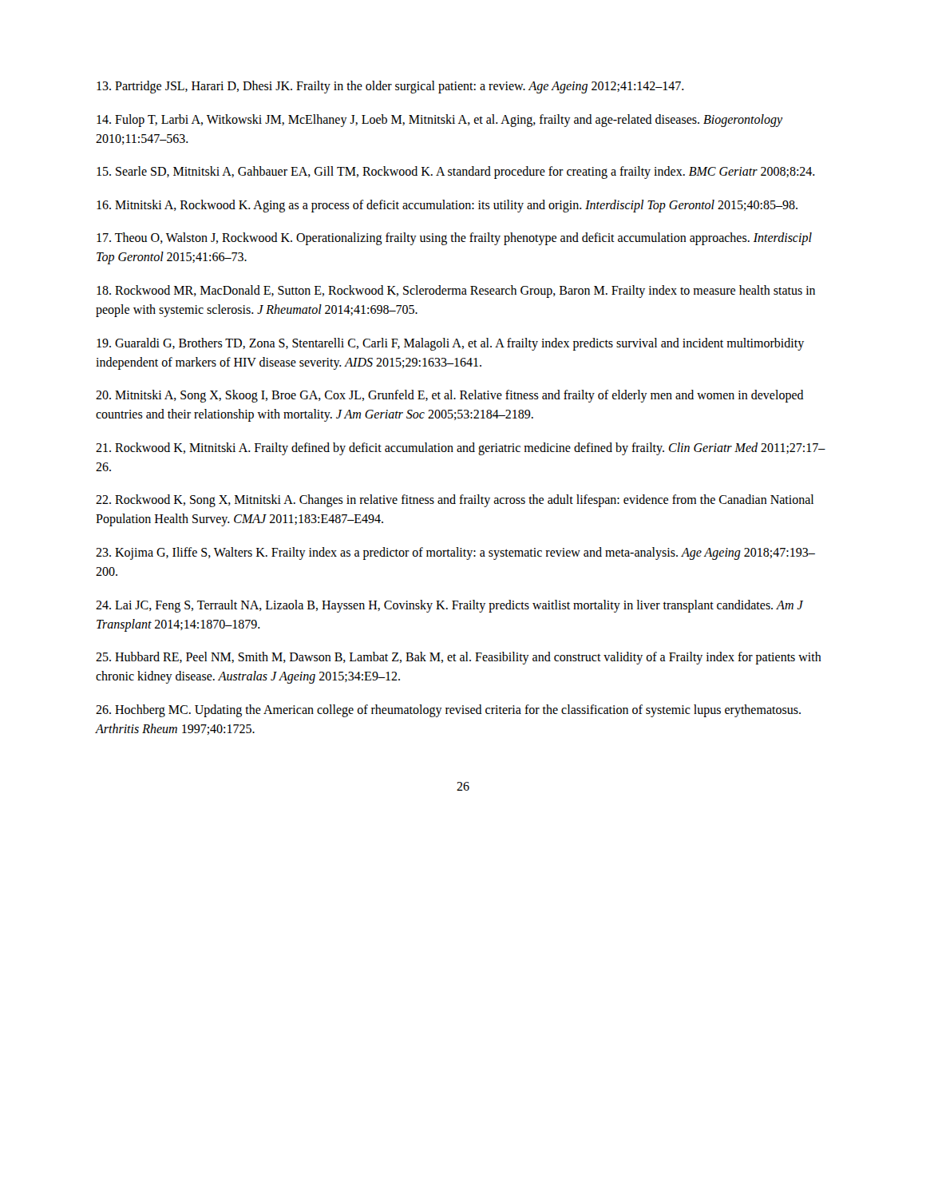13. Partridge JSL, Harari D, Dhesi JK. Frailty in the older surgical patient: a review. Age Ageing 2012;41:142–147.
14. Fulop T, Larbi A, Witkowski JM, McElhaney J, Loeb M, Mitnitski A, et al. Aging, frailty and age-related diseases. Biogerontology 2010;11:547–563.
15. Searle SD, Mitnitski A, Gahbauer EA, Gill TM, Rockwood K. A standard procedure for creating a frailty index. BMC Geriatr 2008;8:24.
16. Mitnitski A, Rockwood K. Aging as a process of deficit accumulation: its utility and origin. Interdiscipl Top Gerontol 2015;40:85–98.
17. Theou O, Walston J, Rockwood K. Operationalizing frailty using the frailty phenotype and deficit accumulation approaches. Interdiscipl Top Gerontol 2015;41:66–73.
18. Rockwood MR, MacDonald E, Sutton E, Rockwood K, Scleroderma Research Group, Baron M. Frailty index to measure health status in people with systemic sclerosis. J Rheumatol 2014;41:698–705.
19. Guaraldi G, Brothers TD, Zona S, Stentarelli C, Carli F, Malagoli A, et al. A frailty index predicts survival and incident multimorbidity independent of markers of HIV disease severity. AIDS 2015;29:1633–1641.
20. Mitnitski A, Song X, Skoog I, Broe GA, Cox JL, Grunfeld E, et al. Relative fitness and frailty of elderly men and women in developed countries and their relationship with mortality. J Am Geriatr Soc 2005;53:2184–2189.
21. Rockwood K, Mitnitski A. Frailty defined by deficit accumulation and geriatric medicine defined by frailty. Clin Geriatr Med 2011;27:17–26.
22. Rockwood K, Song X, Mitnitski A. Changes in relative fitness and frailty across the adult lifespan: evidence from the Canadian National Population Health Survey. CMAJ 2011;183:E487–E494.
23. Kojima G, Iliffe S, Walters K. Frailty index as a predictor of mortality: a systematic review and meta-analysis. Age Ageing 2018;47:193–200.
24. Lai JC, Feng S, Terrault NA, Lizaola B, Hayssen H, Covinsky K. Frailty predicts waitlist mortality in liver transplant candidates. Am J Transplant 2014;14:1870–1879.
25. Hubbard RE, Peel NM, Smith M, Dawson B, Lambat Z, Bak M, et al. Feasibility and construct validity of a Frailty index for patients with chronic kidney disease. Australas J Ageing 2015;34:E9–12.
26. Hochberg MC. Updating the American college of rheumatology revised criteria for the classification of systemic lupus erythematosus. Arthritis Rheum 1997;40:1725.
26